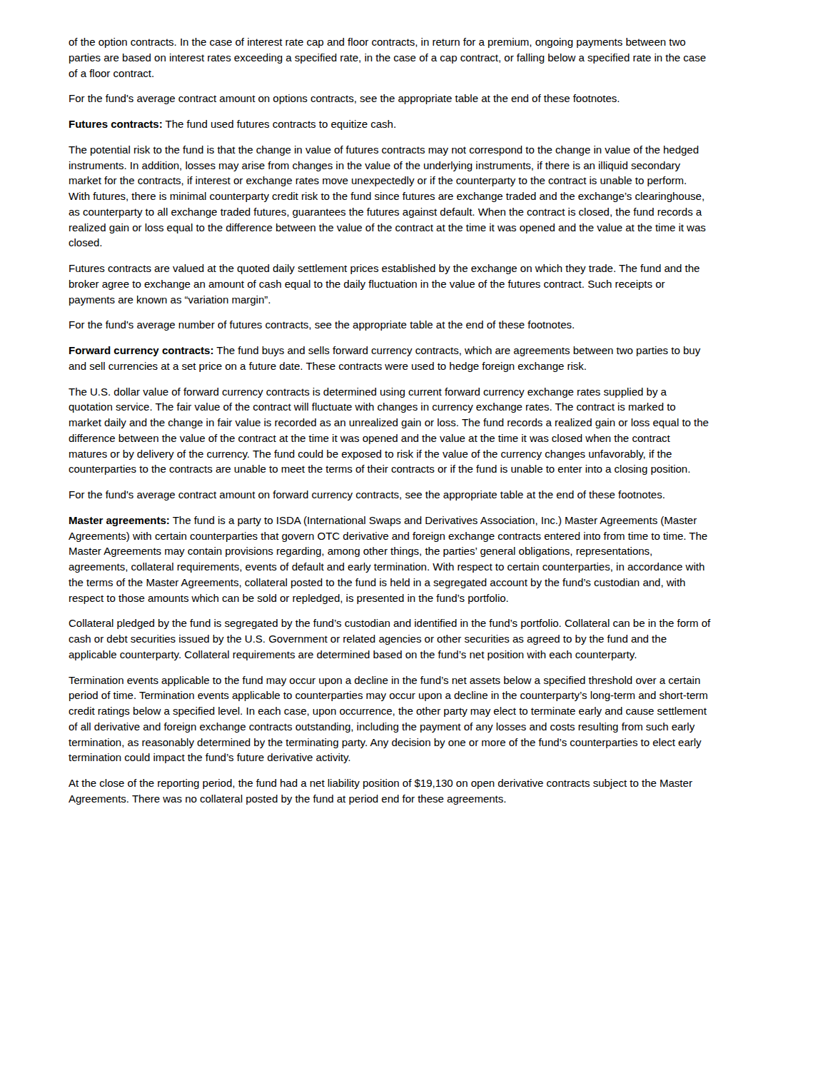of the option contracts. In the case of interest rate cap and floor contracts, in return for a premium, ongoing payments between two parties are based on interest rates exceeding a specified rate, in the case of a cap contract, or falling below a specified rate in the case of a floor contract.
For the fund's average contract amount on options contracts, see the appropriate table at the end of these footnotes.
Futures contracts: The fund used futures contracts to equitize cash.
The potential risk to the fund is that the change in value of futures contracts may not correspond to the change in value of the hedged instruments. In addition, losses may arise from changes in the value of the underlying instruments, if there is an illiquid secondary market for the contracts, if interest or exchange rates move unexpectedly or if the counterparty to the contract is unable to perform. With futures, there is minimal counterparty credit risk to the fund since futures are exchange traded and the exchange’s clearinghouse, as counterparty to all exchange traded futures, guarantees the futures against default. When the contract is closed, the fund records a realized gain or loss equal to the difference between the value of the contract at the time it was opened and the value at the time it was closed.
Futures contracts are valued at the quoted daily settlement prices established by the exchange on which they trade. The fund and the broker agree to exchange an amount of cash equal to the daily fluctuation in the value of the futures contract. Such receipts or payments are known as “variation margin”.
For the fund's average number of futures contracts, see the appropriate table at the end of these footnotes.
Forward currency contracts: The fund buys and sells forward currency contracts, which are agreements between two parties to buy and sell currencies at a set price on a future date. These contracts were used to hedge foreign exchange risk.
The U.S. dollar value of forward currency contracts is determined using current forward currency exchange rates supplied by a quotation service. The fair value of the contract will fluctuate with changes in currency exchange rates. The contract is marked to market daily and the change in fair value is recorded as an unrealized gain or loss. The fund records a realized gain or loss equal to the difference between the value of the contract at the time it was opened and the value at the time it was closed when the contract matures or by delivery of the currency. The fund could be exposed to risk if the value of the currency changes unfavorably, if the counterparties to the contracts are unable to meet the terms of their contracts or if the fund is unable to enter into a closing position.
For the fund's average contract amount on forward currency contracts, see the appropriate table at the end of these footnotes.
Master agreements: The fund is a party to ISDA (International Swaps and Derivatives Association, Inc.) Master Agreements (Master Agreements) with certain counterparties that govern OTC derivative and foreign exchange contracts entered into from time to time. The Master Agreements may contain provisions regarding, among other things, the parties’ general obligations, representations, agreements, collateral requirements, events of default and early termination. With respect to certain counterparties, in accordance with the terms of the Master Agreements, collateral posted to the fund is held in a segregated account by the fund’s custodian and, with respect to those amounts which can be sold or repledged, is presented in the fund’s portfolio.
Collateral pledged by the fund is segregated by the fund’s custodian and identified in the fund’s portfolio. Collateral can be in the form of cash or debt securities issued by the U.S. Government or related agencies or other securities as agreed to by the fund and the applicable counterparty. Collateral requirements are determined based on the fund’s net position with each counterparty.
Termination events applicable to the fund may occur upon a decline in the fund’s net assets below a specified threshold over a certain period of time. Termination events applicable to counterparties may occur upon a decline in the counterparty’s long-term and short-term credit ratings below a specified level. In each case, upon occurrence, the other party may elect to terminate early and cause settlement of all derivative and foreign exchange contracts outstanding, including the payment of any losses and costs resulting from such early termination, as reasonably determined by the terminating party. Any decision by one or more of the fund’s counterparties to elect early termination could impact the fund’s future derivative activity.
At the close of the reporting period, the fund had a net liability position of $19,130 on open derivative contracts subject to the Master Agreements. There was no collateral posted by the fund at period end for these agreements.